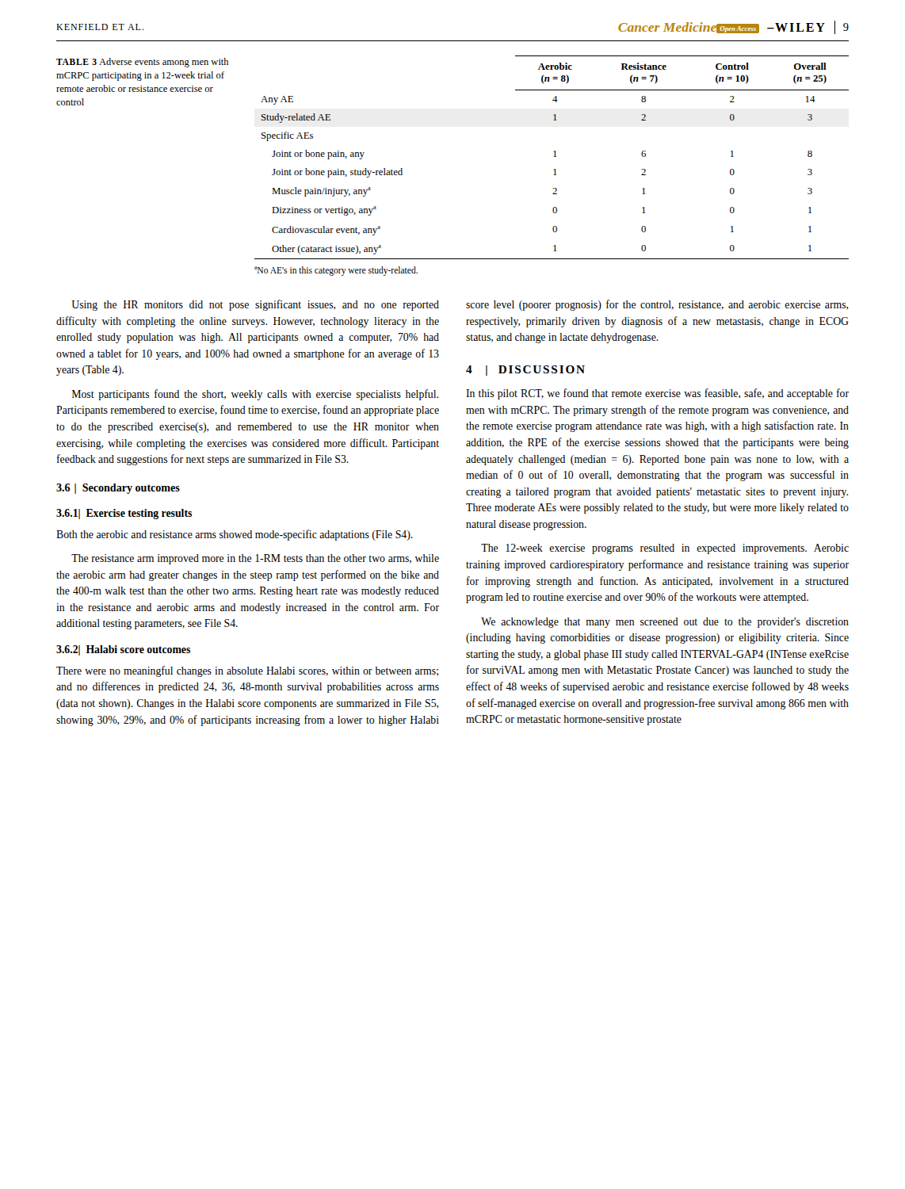Kenfield et al.
Cancer MedicineOpen Access –WILEY 9
TABLE 3 Adverse events among men with mCRPC participating in a 12-week trial of remote aerobic or resistance exercise or control
| | Aerobic ( n = 8) | Resistance ( n = 7) | Control ( n = 10) | Overall ( n = 25) |
| --- | --- | --- | --- | --- |
| Any AE | 4 | 8 | 2 | 14 |
| Study-related AE | 1 | 2 | 0 | 3 |
| Specific AEs | | | | |
| Joint or bone pain, any | 1 | 6 | 1 | 8 |
| Joint or bone pain, study-related | 1 | 2 | 0 | 3 |
| Muscle pain/injury, any a | 2 | 1 | 0 | 3 |
| Dizziness or vertigo, any a | 0 | 1 | 0 | 1 |
| Cardiovascular event, any a | 0 | 0 | 1 | 1 |
| Other (cataract issue), any a | 1 | 0 | 0 | 1 |
aNo AE's in this category were study-related.
Using the HR monitors did not pose significant issues, and no one reported difficulty with completing the online surveys. However, technology literacy in the enrolled study population was high. All participants owned a computer, 70% had owned a tablet for 10 years, and 100% had owned a smartphone for an average of 13 years (Table 4).
Most participants found the short, weekly calls with exercise specialists helpful. Participants remembered to exercise, found time to exercise, found an appropriate place to do the prescribed exercise(s), and remembered to use the HR monitor when exercising, while completing the exercises was considered more difficult. Participant feedback and suggestions for next steps are summarized in File S3.
3.6| Secondary outcomes
3.6.1| Exercise testing results
Both the aerobic and resistance arms showed mode-specific adaptations (File S4).
The resistance arm improved more in the 1-RM tests than the other two arms, while the aerobic arm had greater changes in the steep ramp test performed on the bike and the 400-m walk test than the other two arms. Resting heart rate was modestly reduced in the resistance and aerobic arms and modestly increased in the control arm. For additional testing parameters, see File S4.
3.6.2| Halabi score outcomes
There were no meaningful changes in absolute Halabi scores, within or between arms; and no differences in predicted 24, 36, 48-month survival probabilities across arms (data not shown). Changes in the Halabi score components are summarized in File S5, showing 30%, 29%, and 0% of participants increasing from a lower to higher Halabi score level (poorer prognosis) for the control, resistance, and aerobic exercise arms, respectively, primarily driven by diagnosis of a new metastasis, change in ECOG status, and change in lactate dehydrogenase.
4| DISCUSSION
In this pilot RCT, we found that remote exercise was feasible, safe, and acceptable for men with mCRPC. The primary strength of the remote program was convenience, and the remote exercise program attendance rate was high, with a high satisfaction rate. In addition, the RPE of the exercise sessions showed that the participants were being adequately challenged (median = 6). Reported bone pain was none to low, with a median of 0 out of 10 overall, demonstrating that the program was successful in creating a tailored program that avoided patients' metastatic sites to prevent injury. Three moderate AEs were possibly related to the study, but were more likely related to natural disease progression.
The 12-week exercise programs resulted in expected improvements. Aerobic training improved cardiorespiratory performance and resistance training was superior for improving strength and function. As anticipated, involvement in a structured program led to routine exercise and over 90% of the workouts were attempted.
We acknowledge that many men screened out due to the provider's discretion (including having comorbidities or disease progression) or eligibility criteria. Since starting the study, a global phase III study called INTERVAL-GAP4 (INTense exeRcise for surviVAL among men with Metastatic Prostate Cancer) was launched to study the effect of 48 weeks of supervised aerobic and resistance exercise followed by 48 weeks of self-managed exercise on overall and progression-free survival among 866 men with mCRPC or metastatic hormone-sensitive prostate